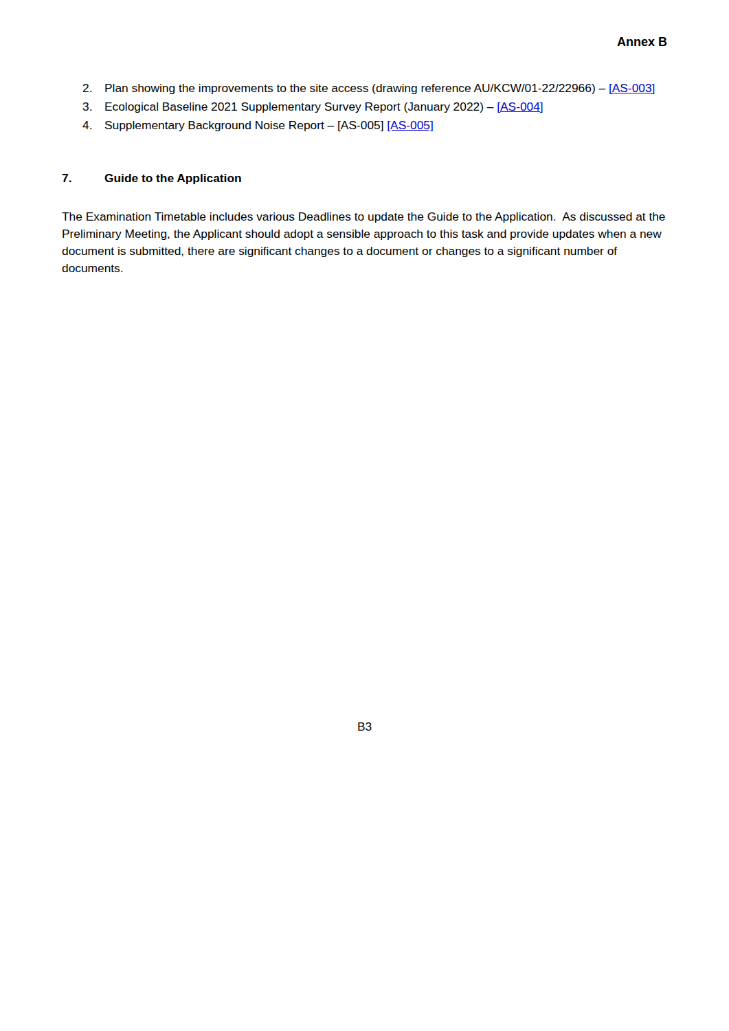Annex B
2. Plan showing the improvements to the site access (drawing reference AU/KCW/01-22/22966) – [AS-003]
3. Ecological Baseline 2021 Supplementary Survey Report (January 2022) – [AS-004]
4. Supplementary Background Noise Report – [AS-005] [AS-005]
7. Guide to the Application
The Examination Timetable includes various Deadlines to update the Guide to the Application. As discussed at the Preliminary Meeting, the Applicant should adopt a sensible approach to this task and provide updates when a new document is submitted, there are significant changes to a document or changes to a significant number of documents.
B3